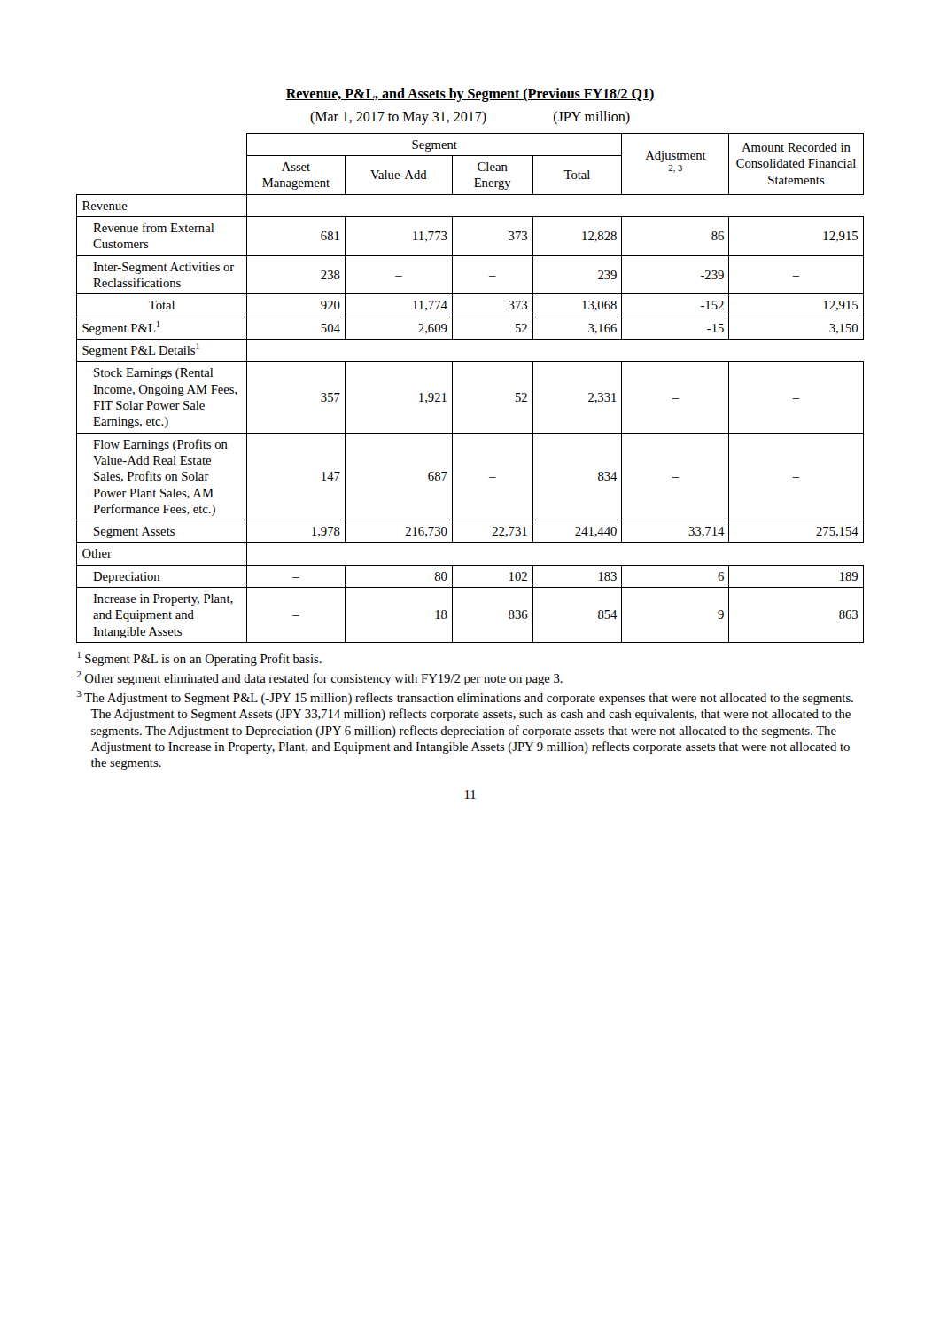Revenue, P&L, and Assets by Segment (Previous FY18/2 Q1)
(Mar 1, 2017 to May 31, 2017) (JPY million)
| | Segment | Adjustment 2, 3 | Amount Recorded in Consolidated Financial Statements |
| --- | --- | --- | --- |
| Asset Management | Value-Add | Clean Energy | Total |
| Revenue | | | | | | |
| Revenue from External Customers | 681 | 11,773 | 373 | 12,828 | 86 | 12,915 |
| Inter-Segment Activities or Reclassifications | 238 | – | – | 239 | -239 | – |
| Total | 920 | 11,774 | 373 | 13,068 | -152 | 12,915 |
| Segment P&L 1 | 504 | 2,609 | 52 | 3,166 | -15 | 3,150 |
| Segment P&L Details 1 | | | | | | |
| Stock Earnings (Rental Income, Ongoing AM Fees, FIT Solar Power Sale Earnings, etc.) | 357 | 1,921 | 52 | 2,331 | – | – |
| Flow Earnings (Profits on Value-Add Real Estate Sales, Profits on Solar Power Plant Sales, AM Performance Fees, etc.) | 147 | 687 | – | 834 | – | – |
| Segment Assets | 1,978 | 216,730 | 22,731 | 241,440 | 33,714 | 275,154 |
| Other | | | | | | |
| Depreciation | – | 80 | 102 | 183 | 6 | 189 |
| Increase in Property, Plant, and Equipment and Intangible Assets | – | 18 | 836 | 854 | 9 | 863 |
1 Segment P&L is on an Operating Profit basis.
2 Other segment eliminated and data restated for consistency with FY19/2 per note on page 3.
3 The Adjustment to Segment P&L (-JPY 15 million) reflects transaction eliminations and corporate expenses that were not allocated to the segments. The Adjustment to Segment Assets (JPY 33,714 million) reflects corporate assets, such as cash and cash equivalents, that were not allocated to the segments. The Adjustment to Depreciation (JPY 6 million) reflects depreciation of corporate assets that were not allocated to the segments. The Adjustment to Increase in Property, Plant, and Equipment and Intangible Assets (JPY 9 million) reflects corporate assets that were not allocated to the segments.
11